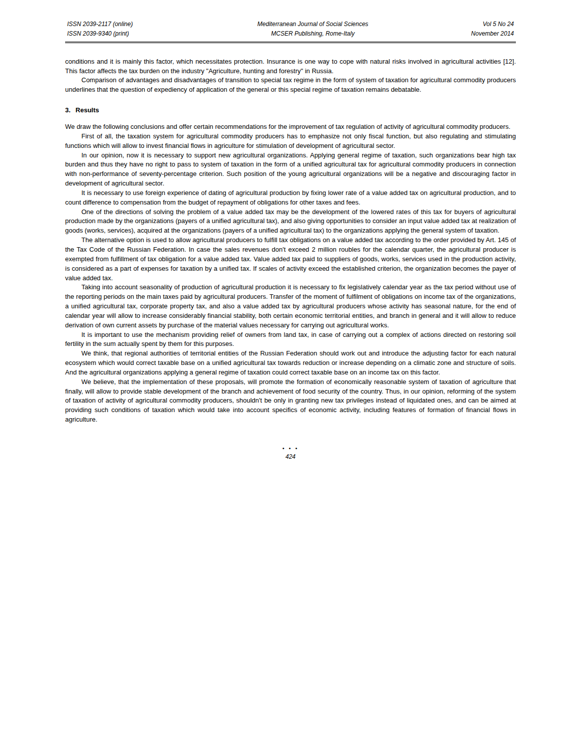| ISSN 2039-2117 (online) | Mediterranean Journal of Social Sciences | Vol 5 No 24 |
| ISSN 2039-9340 (print) | MCSER Publishing, Rome-Italy | November 2014 |
conditions and it is mainly this factor, which necessitates protection. Insurance is one way to cope with natural risks involved in agricultural activities [12]. This factor affects the tax burden on the industry "Agriculture, hunting and forestry" in Russia.
Comparison of advantages and disadvantages of transition to special tax regime in the form of system of taxation for agricultural commodity producers underlines that the question of expediency of application of the general or this special regime of taxation remains debatable.
3. Results
We draw the following conclusions and offer certain recommendations for the improvement of tax regulation of activity of agricultural commodity producers.
First of all, the taxation system for agricultural commodity producers has to emphasize not only fiscal function, but also regulating and stimulating functions which will allow to invest financial flows in agriculture for stimulation of development of agricultural sector.
In our opinion, now it is necessary to support new agricultural organizations. Applying general regime of taxation, such organizations bear high tax burden and thus they have no right to pass to system of taxation in the form of a unified agricultural tax for agricultural commodity producers in connection with non-performance of seventy-percentage criterion. Such position of the young agricultural organizations will be a negative and discouraging factor in development of agricultural sector.
It is necessary to use foreign experience of dating of agricultural production by fixing lower rate of a value added tax on agricultural production, and to count difference to compensation from the budget of repayment of obligations for other taxes and fees.
One of the directions of solving the problem of a value added tax may be the development of the lowered rates of this tax for buyers of agricultural production made by the organizations (payers of a unified agricultural tax), and also giving opportunities to consider an input value added tax at realization of goods (works, services), acquired at the organizations (payers of a unified agricultural tax) to the organizations applying the general system of taxation.
The alternative option is used to allow agricultural producers to fulfill tax obligations on a value added tax according to the order provided by Art. 145 of the Tax Code of the Russian Federation. In case the sales revenues don't exceed 2 million roubles for the calendar quarter, the agricultural producer is exempted from fulfillment of tax obligation for a value added tax. Value added tax paid to suppliers of goods, works, services used in the production activity, is considered as a part of expenses for taxation by a unified tax. If scales of activity exceed the established criterion, the organization becomes the payer of value added tax.
Taking into account seasonality of production of agricultural production it is necessary to fix legislatively calendar year as the tax period without use of the reporting periods on the main taxes paid by agricultural producers. Transfer of the moment of fulfilment of obligations on income tax of the organizations, a unified agricultural tax, corporate property tax, and also a value added tax by agricultural producers whose activity has seasonal nature, for the end of calendar year will allow to increase considerably financial stability, both certain economic territorial entities, and branch in general and it will allow to reduce derivation of own current assets by purchase of the material values necessary for carrying out agricultural works.
It is important to use the mechanism providing relief of owners from land tax, in case of carrying out a complex of actions directed on restoring soil fertility in the sum actually spent by them for this purposes.
We think, that regional authorities of territorial entities of the Russian Federation should work out and introduce the adjusting factor for each natural ecosystem which would correct taxable base on a unified agricultural tax towards reduction or increase depending on a climatic zone and structure of soils. And the agricultural organizations applying a general regime of taxation could correct taxable base on an income tax on this factor.
We believe, that the implementation of these proposals, will promote the formation of economically reasonable system of taxation of agriculture that finally, will allow to provide stable development of the branch and achievement of food security of the country. Thus, in our opinion, reforming of the system of taxation of activity of agricultural commodity producers, shouldn't be only in granting new tax privileges instead of liquidated ones, and can be aimed at providing such conditions of taxation which would take into account specifics of economic activity, including features of formation of financial flows in agriculture.
• • •
424